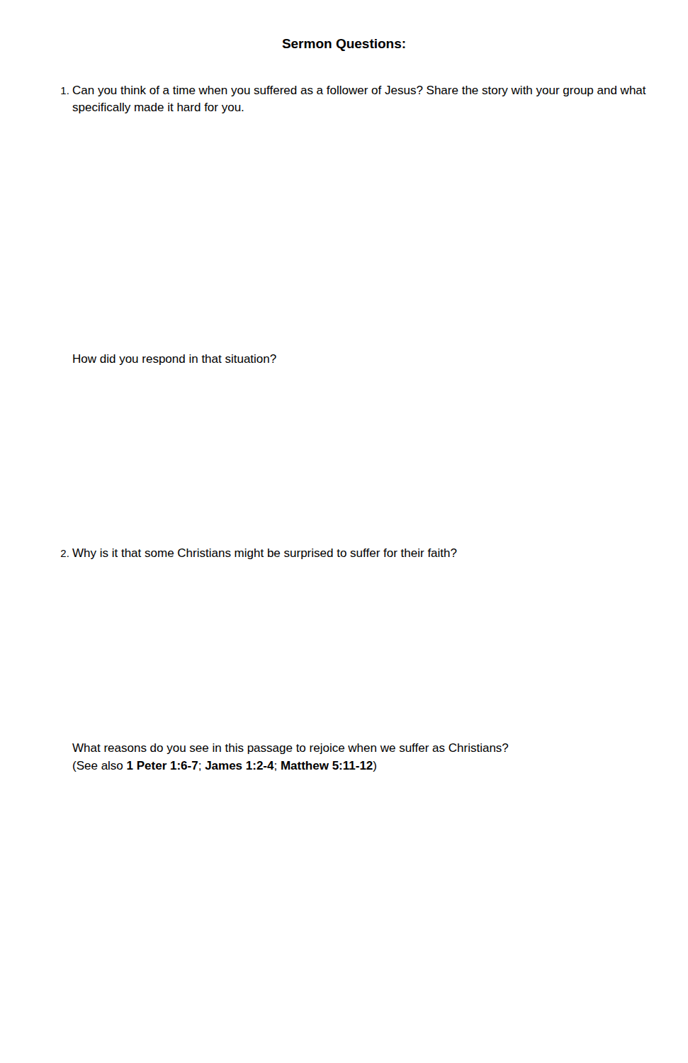Sermon Questions:
Can you think of a time when you suffered as a follower of Jesus? Share the story with your group and what specifically made it hard for you.
How did you respond in that situation?
Why is it that some Christians might be surprised to suffer for their faith?
What reasons do you see in this passage to rejoice when we suffer as Christians?
(See also 1 Peter 1:6-7; James 1:2-4; Matthew 5:11-12)